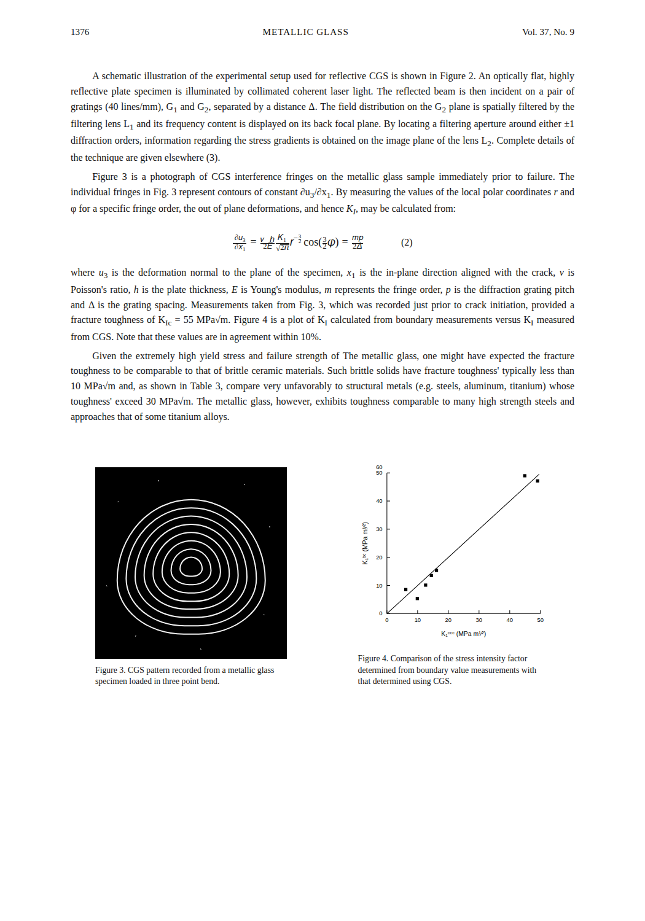1376 Metallic Glass Vol. 37, No. 9
A schematic illustration of the experimental setup used for reflective CGS is shown in Figure 2. An optically flat, highly reflective plate specimen is illuminated by collimated coherent laser light. The reflected beam is then incident on a pair of gratings (40 lines/mm), G1 and G2, separated by a distance Δ. The field distribution on the G2 plane is spatially filtered by the filtering lens L1 and its frequency content is displayed on its back focal plane. By locating a filtering aperture around either ±1 diffraction orders, information regarding the stress gradients is obtained on the image plane of the lens L2. Complete details of the technique are given elsewhere (3).
Figure 3 is a photograph of CGS interference fringes on the metallic glass sample immediately prior to failure. The individual fringes in Fig. 3 represent contours of constant ∂u3/∂x1. By measuring the values of the local polar coordinates r and φ for a specific fringe order, the out of plane deformations, and hence KI, may be calculated from:
∂u3 ∂x1 = v h2E K12π r−32 cos ( 32φ ) = mp2Δ (2)
where u3 is the deformation normal to the plane of the specimen, x1 is the in-plane direction aligned with the crack, v is Poisson's ratio, h is the plate thickness, E is Young's modulus, m represents the fringe order, p is the diffraction grating pitch and Δ is the grating spacing. Measurements taken from Fig. 3, which was recorded just prior to crack initiation, provided a fracture toughness of KIc = 55 MPa√m. Figure 4 is a plot of KI calculated from boundary measurements versus KI measured from CGS. Note that these values are in agreement within 10%.
Given the extremely high yield stress and failure strength of The metallic glass, one might have expected the fracture toughness to be comparable to that of brittle ceramic materials. Such brittle solids have fracture toughness' typically less than 10 MPa√m and, as shown in Table 3, compare very unfavorably to structural metals (e.g. steels, aluminum, titanium) whose toughness' exceed 30 MPa√m. The metallic glass, however, exhibits toughness comparable to many high strength steels and approaches that of some titanium alloys.
Figure 3. CGS pattern recorded from a metallic glass specimen loaded in three point bend.
0 10 20 30 40 50 60 0 10 20 30 40 50 K₁ᶜᶜᶜ (MPa m¹⁄²) K₁ᵇᶜ (MPa m¹⁄²)
Figure 4. Comparison of the stress intensity factor determined from boundary value measurements with that determined using CGS.